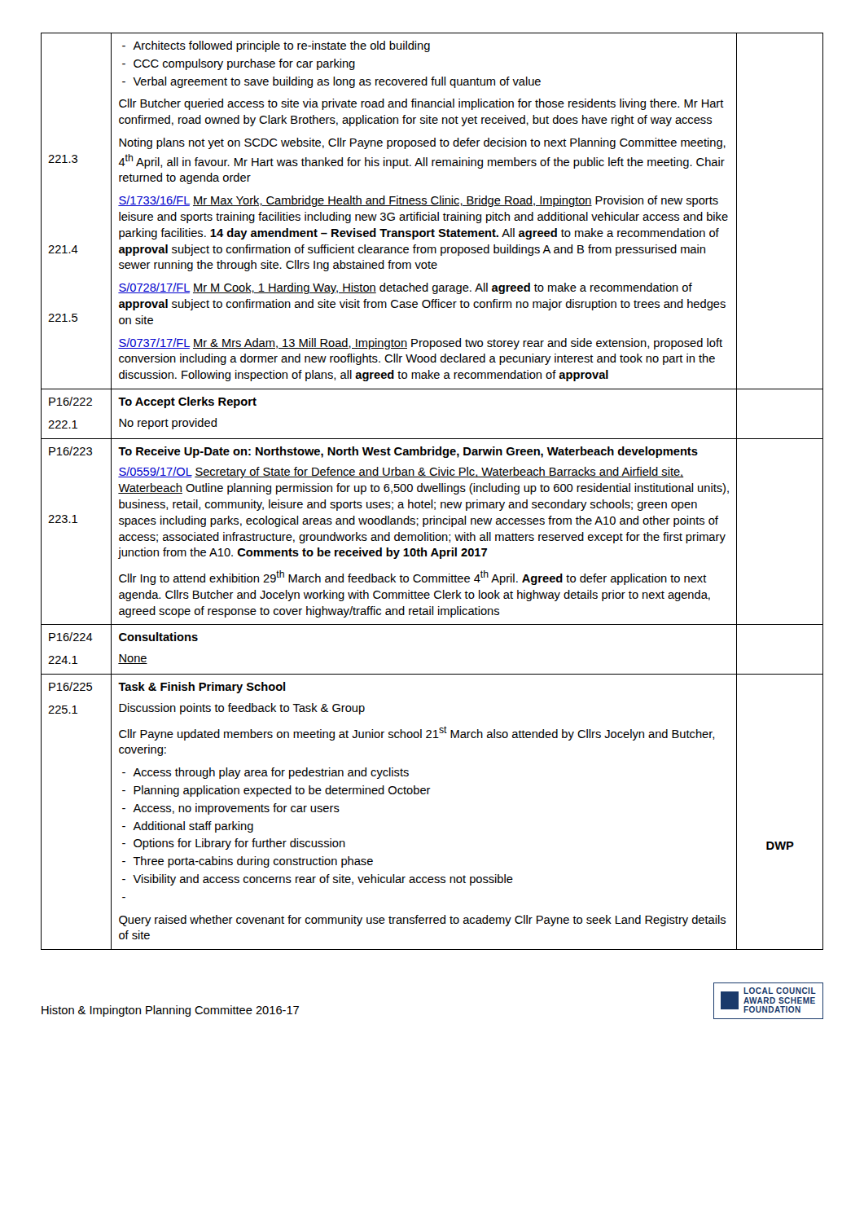| 221.3 221.4 221.5 | Architects followed principle to re-instate the old building CCC compulsory purchase for car parking Verbal agreement to save building as long as recovered full quantum of value Cllr Butcher queried access to site via private road and financial implication for those residents living there. Mr Hart confirmed, road owned by Clark Brothers, application for site not yet received, but does have right of way access Noting plans not yet on SCDC website, Cllr Payne proposed to defer decision to next Planning Committee meeting, 4 th April, all in favour. Mr Hart was thanked for his input. All remaining members of the public left the meeting. Chair returned to agenda order S/1733/16/FL Mr Max York, Cambridge Health and Fitness Clinic, Bridge Road, Impington Provision of new sports leisure and sports training facilities including new 3G artificial training pitch and additional vehicular access and bike parking facilities. 14 day amendment – Revised Transport Statement. All agreed to make a recommendation of approval subject to confirmation of sufficient clearance from proposed buildings A and B from pressurised main sewer running the through site. Cllrs Ing abstained from vote S/0728/17/FL Mr M Cook, 1 Harding Way, Histon detached garage. All agreed to make a recommendation of approval subject to confirmation and site visit from Case Officer to confirm no major disruption to trees and hedges on site S/0737/17/FL Mr & Mrs Adam, 13 Mill Road, Impington Proposed two storey rear and side extension, proposed loft conversion including a dormer and new rooflights. Cllr Wood declared a pecuniary interest and took no part in the discussion. Following inspection of plans, all agreed to make a recommendation of approval | |
| P16/222 222.1 | To Accept Clerks Report No report provided | |
| P16/223 223.1 | To Receive Up-Date on: Northstowe, North West Cambridge, Darwin Green, Waterbeach developments S/0559/17/OL Secretary of State for Defence and Urban & Civic Plc, Waterbeach Barracks and Airfield site, Waterbeach Outline planning permission for up to 6,500 dwellings (including up to 600 residential institutional units), business, retail, community, leisure and sports uses; a hotel; new primary and secondary schools; green open spaces including parks, ecological areas and woodlands; principal new accesses from the A10 and other points of access; associated infrastructure, groundworks and demolition; with all matters reserved except for the first primary junction from the A10. Comments to be received by 10th April 2017 Cllr Ing to attend exhibition 29 th March and feedback to Committee 4 th April. Agreed to defer application to next agenda. Cllrs Butcher and Jocelyn working with Committee Clerk to look at highway details prior to next agenda, agreed scope of response to cover highway/traffic and retail implications | |
| P16/224 224.1 | Consultations None | |
| P16/225 225.1 | Task & Finish Primary School Discussion points to feedback to Task & Group Cllr Payne updated members on meeting at Junior school 21 st March also attended by Cllrs Jocelyn and Butcher, covering: Access through play area for pedestrian and cyclists Planning application expected to be determined October Access, no improvements for car users Additional staff parking Options for Library for further discussion Three porta-cabins during construction phase Visibility and access concerns rear of site, vehicular access not possible Query raised whether covenant for community use transferred to academy Cllr Payne to seek Land Registry details of site | DWP |
Histon & Impington Planning Committee 2016-17
LOCAL COUNCIL
AWARD SCHEME
FOUNDATION